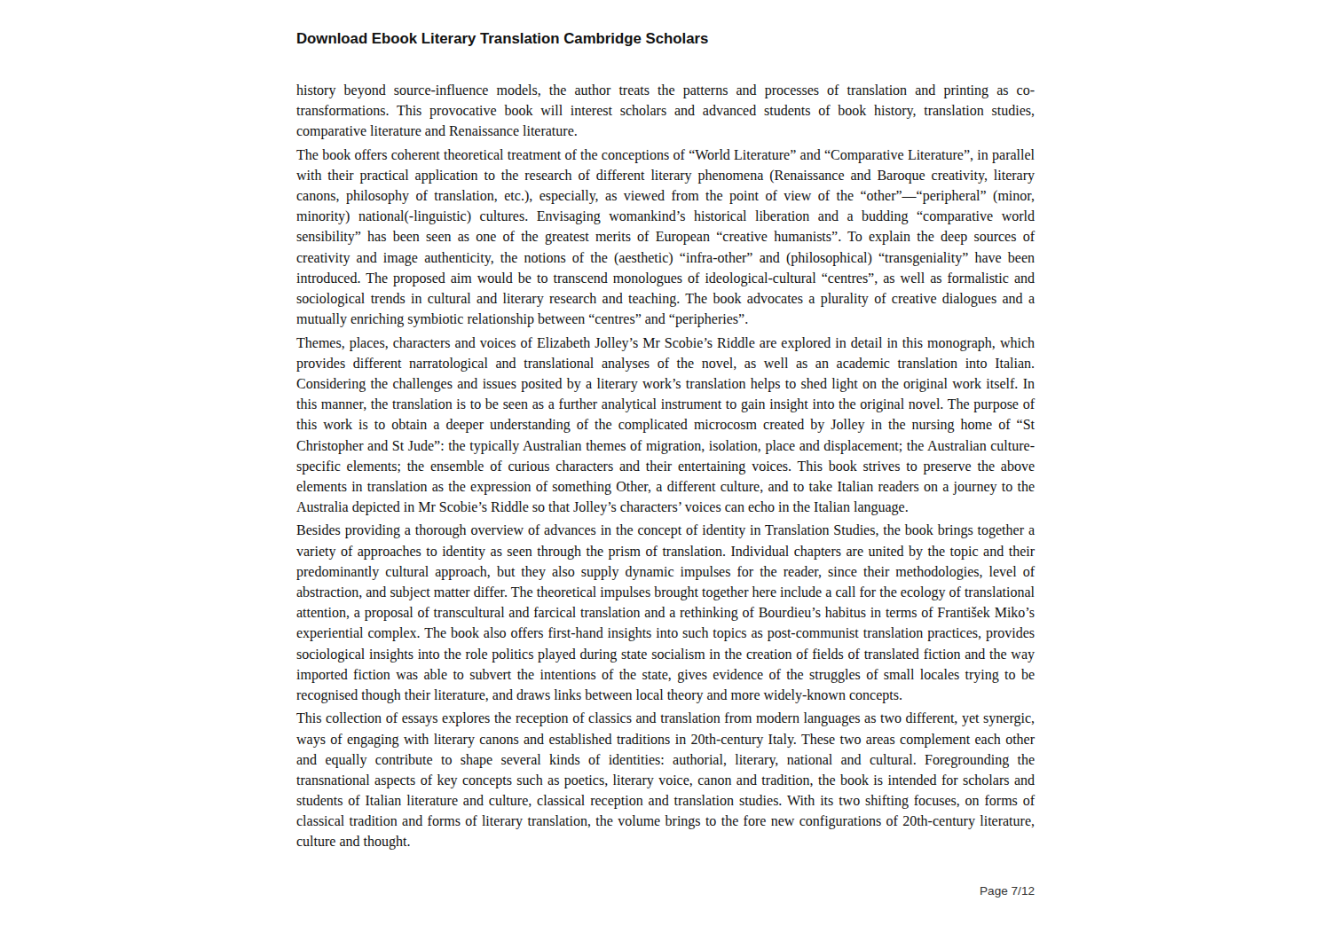Download Ebook Literary Translation Cambridge Scholars
history beyond source-influence models, the author treats the patterns and processes of translation and printing as co-transformations. This provocative book will interest scholars and advanced students of book history, translation studies, comparative literature and Renaissance literature.
The book offers coherent theoretical treatment of the conceptions of “World Literature” and “Comparative Literature”, in parallel with their practical application to the research of different literary phenomena (Renaissance and Baroque creativity, literary canons, philosophy of translation, etc.), especially, as viewed from the point of view of the “other”—“peripheral” (minor, minority) national(-linguistic) cultures. Envisaging womankind’s historical liberation and a budding “comparative world sensibility” has been seen as one of the greatest merits of European “creative humanists”. To explain the deep sources of creativity and image authenticity, the notions of the (aesthetic) “infra-other” and (philosophical) “transgeniality” have been introduced. The proposed aim would be to transcend monologues of ideological-cultural “centres”, as well as formalistic and sociological trends in cultural and literary research and teaching. The book advocates a plurality of creative dialogues and a mutually enriching symbiotic relationship between “centres” and “peripheries”.
Themes, places, characters and voices of Elizabeth Jolley’s Mr Scobie’s Riddle are explored in detail in this monograph, which provides different narratological and translational analyses of the novel, as well as an academic translation into Italian. Considering the challenges and issues posited by a literary work’s translation helps to shed light on the original work itself. In this manner, the translation is to be seen as a further analytical instrument to gain insight into the original novel. The purpose of this work is to obtain a deeper understanding of the complicated microcosm created by Jolley in the nursing home of “St Christopher and St Jude”: the typically Australian themes of migration, isolation, place and displacement; the Australian culture-specific elements; the ensemble of curious characters and their entertaining voices. This book strives to preserve the above elements in translation as the expression of something Other, a different culture, and to take Italian readers on a journey to the Australia depicted in Mr Scobie’s Riddle so that Jolley’s characters’ voices can echo in the Italian language.
Besides providing a thorough overview of advances in the concept of identity in Translation Studies, the book brings together a variety of approaches to identity as seen through the prism of translation. Individual chapters are united by the topic and their predominantly cultural approach, but they also supply dynamic impulses for the reader, since their methodologies, level of abstraction, and subject matter differ. The theoretical impulses brought together here include a call for the ecology of translational attention, a proposal of transcultural and farcical translation and a rethinking of Bourdieu’s habitus in terms of František Miko’s experiential complex. The book also offers first-hand insights into such topics as post-communist translation practices, provides sociological insights into the role politics played during state socialism in the creation of fields of translated fiction and the way imported fiction was able to subvert the intentions of the state, gives evidence of the struggles of small locales trying to be recognised though their literature, and draws links between local theory and more widely-known concepts.
This collection of essays explores the reception of classics and translation from modern languages as two different, yet synergic, ways of engaging with literary canons and established traditions in 20th-century Italy. These two areas complement each other and equally contribute to shape several kinds of identities: authorial, literary, national and cultural. Foregrounding the transnational aspects of key concepts such as poetics, literary voice, canon and tradition, the book is intended for scholars and students of Italian literature and culture, classical reception and translation studies. With its two shifting focuses, on forms of classical tradition and forms of literary translation, the volume brings to the fore new configurations of 20th-century literature, culture and thought.
Page 7/12